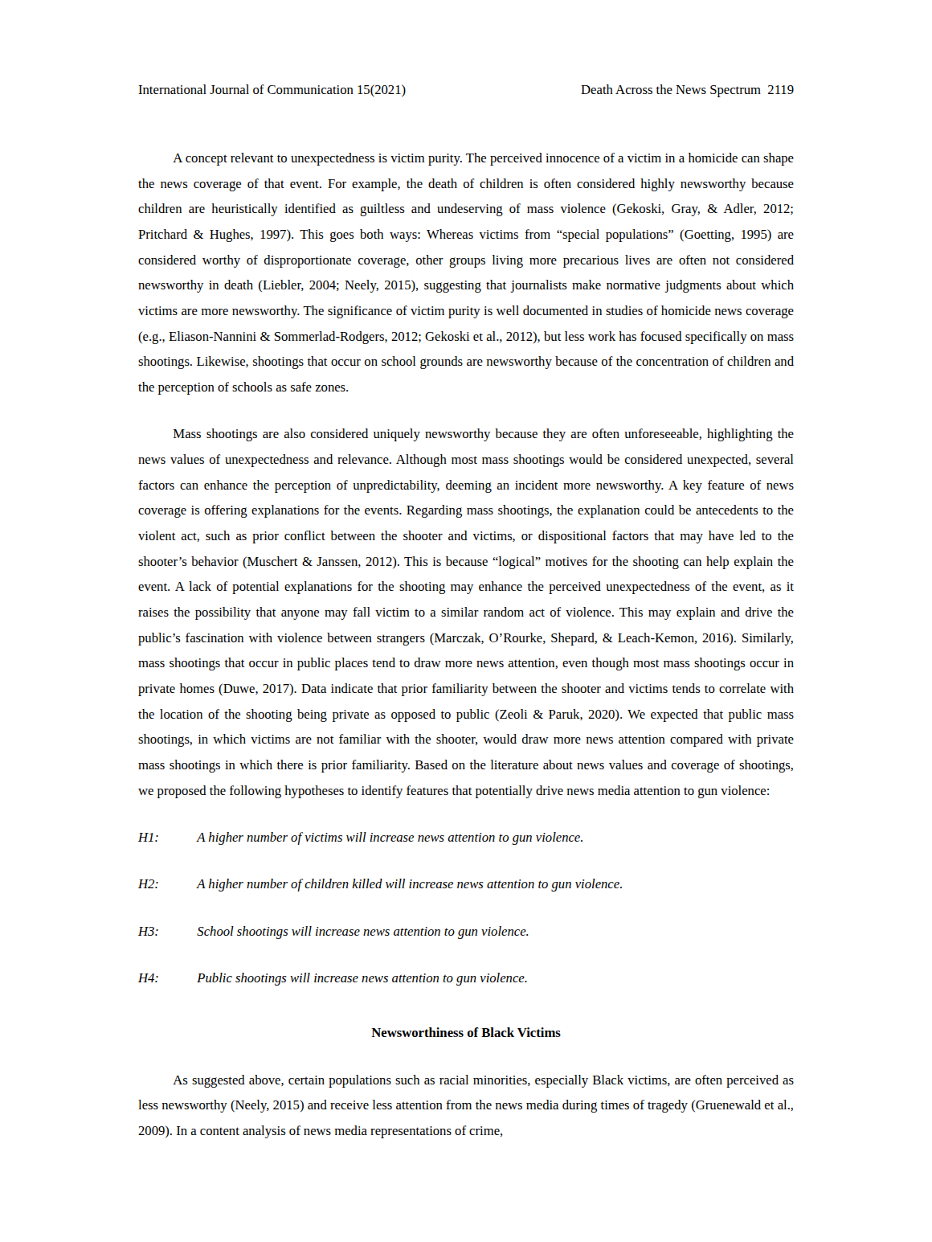International Journal of Communication 15(2021) Death Across the News Spectrum 2119
A concept relevant to unexpectedness is victim purity. The perceived innocence of a victim in a homicide can shape the news coverage of that event. For example, the death of children is often considered highly newsworthy because children are heuristically identified as guiltless and undeserving of mass violence (Gekoski, Gray, & Adler, 2012; Pritchard & Hughes, 1997). This goes both ways: Whereas victims from “special populations” (Goetting, 1995) are considered worthy of disproportionate coverage, other groups living more precarious lives are often not considered newsworthy in death (Liebler, 2004; Neely, 2015), suggesting that journalists make normative judgments about which victims are more newsworthy. The significance of victim purity is well documented in studies of homicide news coverage (e.g., Eliason-Nannini & Sommerlad-Rodgers, 2012; Gekoski et al., 2012), but less work has focused specifically on mass shootings. Likewise, shootings that occur on school grounds are newsworthy because of the concentration of children and the perception of schools as safe zones.
Mass shootings are also considered uniquely newsworthy because they are often unforeseeable, highlighting the news values of unexpectedness and relevance. Although most mass shootings would be considered unexpected, several factors can enhance the perception of unpredictability, deeming an incident more newsworthy. A key feature of news coverage is offering explanations for the events. Regarding mass shootings, the explanation could be antecedents to the violent act, such as prior conflict between the shooter and victims, or dispositional factors that may have led to the shooter’s behavior (Muschert & Janssen, 2012). This is because “logical” motives for the shooting can help explain the event. A lack of potential explanations for the shooting may enhance the perceived unexpectedness of the event, as it raises the possibility that anyone may fall victim to a similar random act of violence. This may explain and drive the public’s fascination with violence between strangers (Marczak, O’Rourke, Shepard, & Leach-Kemon, 2016). Similarly, mass shootings that occur in public places tend to draw more news attention, even though most mass shootings occur in private homes (Duwe, 2017). Data indicate that prior familiarity between the shooter and victims tends to correlate with the location of the shooting being private as opposed to public (Zeoli & Paruk, 2020). We expected that public mass shootings, in which victims are not familiar with the shooter, would draw more news attention compared with private mass shootings in which there is prior familiarity. Based on the literature about news values and coverage of shootings, we proposed the following hypotheses to identify features that potentially drive news media attention to gun violence:
H1: A higher number of victims will increase news attention to gun violence.
H2: A higher number of children killed will increase news attention to gun violence.
H3: School shootings will increase news attention to gun violence.
H4: Public shootings will increase news attention to gun violence.
Newsworthiness of Black Victims
As suggested above, certain populations such as racial minorities, especially Black victims, are often perceived as less newsworthy (Neely, 2015) and receive less attention from the news media during times of tragedy (Gruenewald et al., 2009). In a content analysis of news media representations of crime,